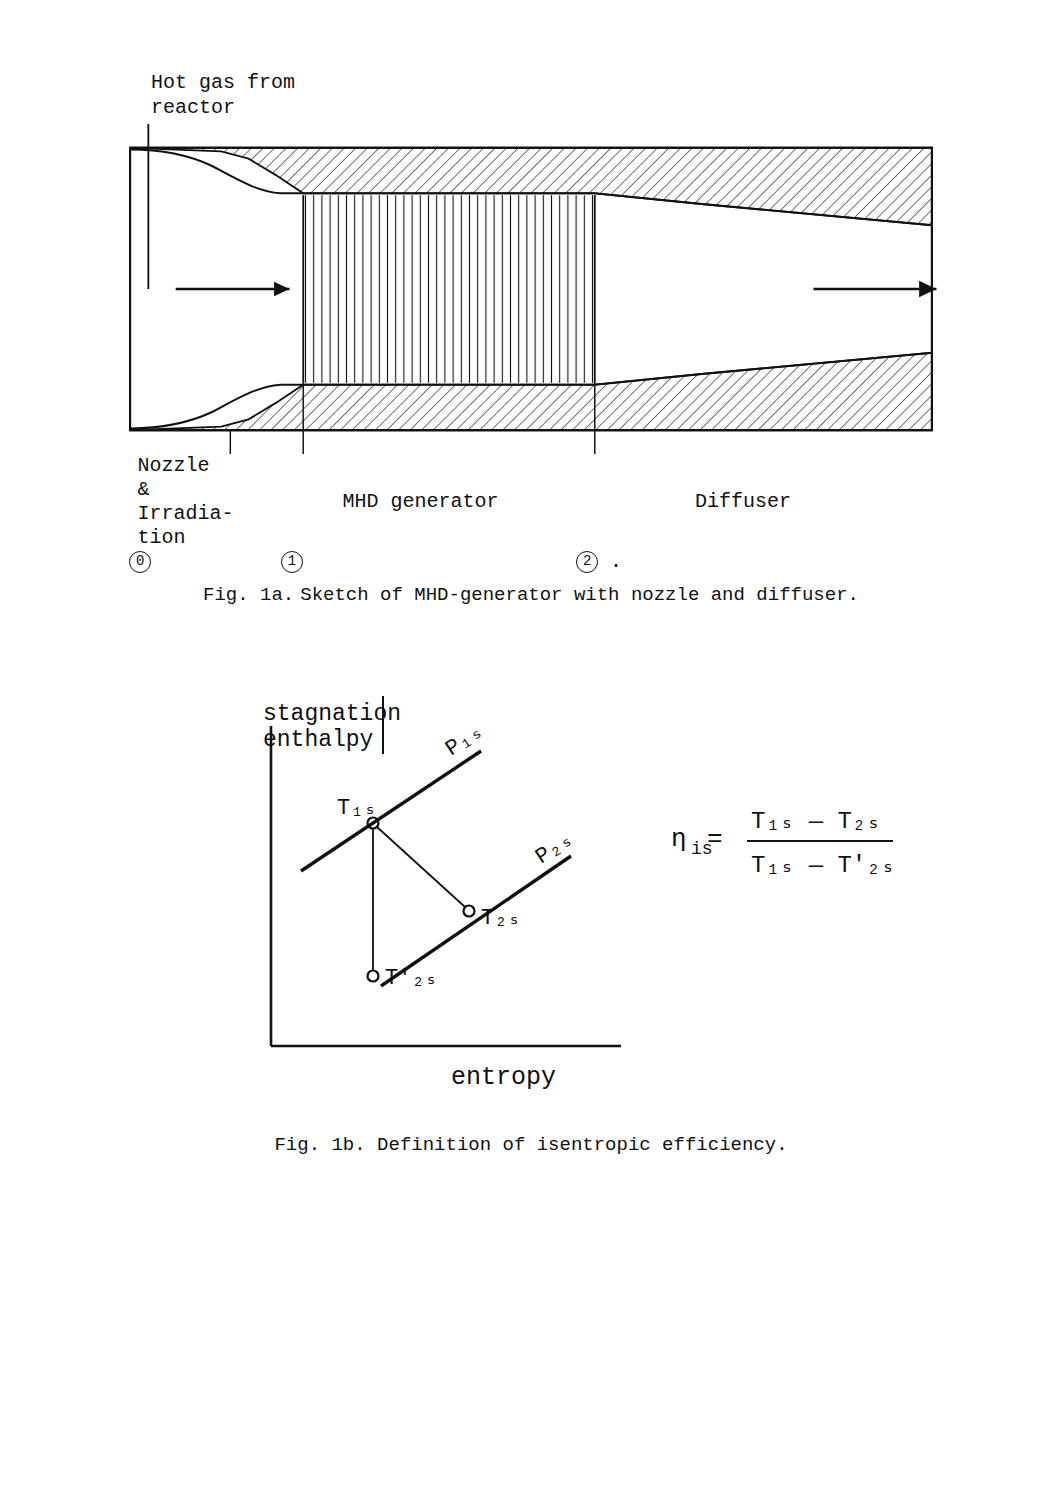Hot gas from
reactor
Nozzle
&
Irradia-
tion
0
1
2 .
MHD generator
Diffuser
Fig. 1a. Sketch of MHD‑generator with nozzle and diffuser.
stagnation enthalpy entropy P₁ₛ P₂ₛ T₁ₛ T₂ₛ T′₂ₛ η is = T₁ₛ — T₂ₛ T₁ₛ — T′₂ₛ
Fig. 1b. Definition of isentropic efficiency.